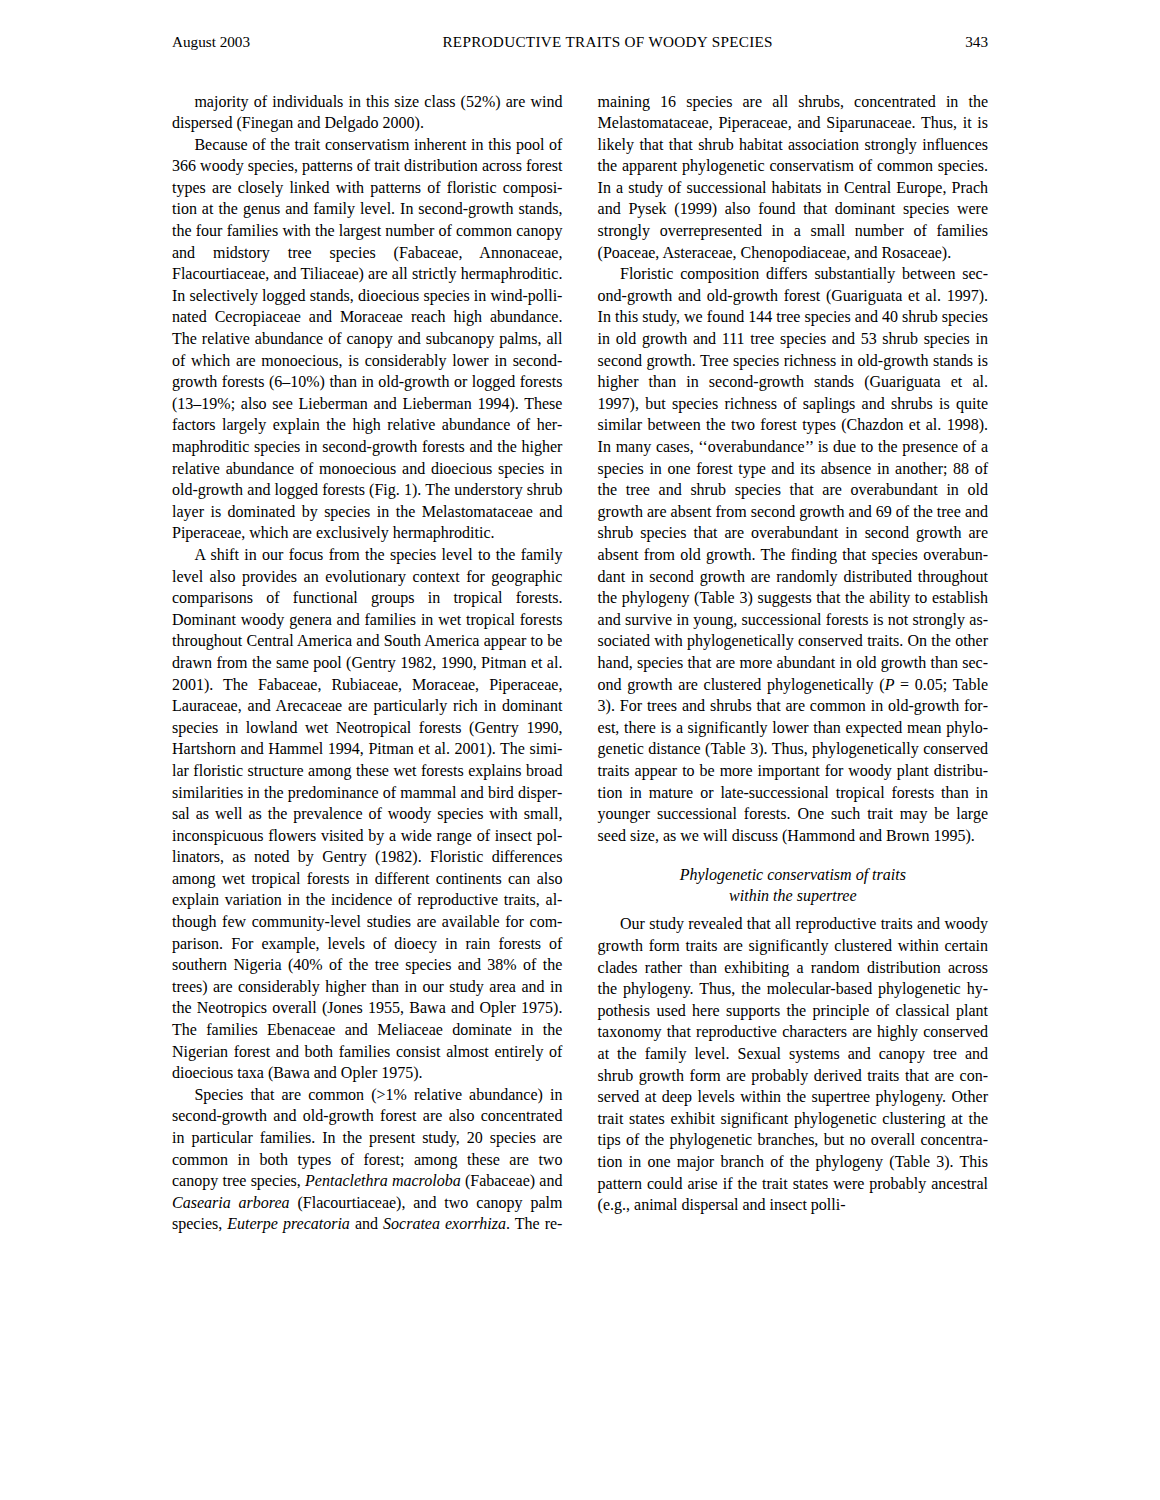August 2003 REPRODUCTIVE TRAITS OF WOODY SPECIES 343
majority of individuals in this size class (52%) are wind dispersed (Finegan and Delgado 2000).
Because of the trait conservatism inherent in this pool of 366 woody species, patterns of trait distribution across forest types are closely linked with patterns of floristic composition at the genus and family level. In second-growth stands, the four families with the largest number of common canopy and midstory tree species (Fabaceae, Annonaceae, Flacourtiaceae, and Tiliaceae) are all strictly hermaphroditic. In selectively logged stands, dioecious species in wind-pollinated Cecropiaceae and Moraceae reach high abundance. The relative abundance of canopy and subcanopy palms, all of which are monoecious, is considerably lower in second-growth forests (6–10%) than in old-growth or logged forests (13–19%; also see Lieberman and Lieberman 1994). These factors largely explain the high relative abundance of hermaphroditic species in second-growth forests and the higher relative abundance of monoecious and dioecious species in old-growth and logged forests (Fig. 1). The understory shrub layer is dominated by species in the Melastomataceae and Piperaceae, which are exclusively hermaphroditic.
A shift in our focus from the species level to the family level also provides an evolutionary context for geographic comparisons of functional groups in tropical forests. Dominant woody genera and families in wet tropical forests throughout Central America and South America appear to be drawn from the same pool (Gentry 1982, 1990, Pitman et al. 2001). The Fabaceae, Rubiaceae, Moraceae, Piperaceae, Lauraceae, and Arecaceae are particularly rich in dominant species in lowland wet Neotropical forests (Gentry 1990, Hartshorn and Hammel 1994, Pitman et al. 2001). The similar floristic structure among these wet forests explains broad similarities in the predominance of mammal and bird dispersal as well as the prevalence of woody species with small, inconspicuous flowers visited by a wide range of insect pollinators, as noted by Gentry (1982). Floristic differences among wet tropical forests in different continents can also explain variation in the incidence of reproductive traits, although few community-level studies are available for comparison. For example, levels of dioecy in rain forests of southern Nigeria (40% of the tree species and 38% of the trees) are considerably higher than in our study area and in the Neotropics overall (Jones 1955, Bawa and Opler 1975). The families Ebenaceae and Meliaceae dominate in the Nigerian forest and both families consist almost entirely of dioecious taxa (Bawa and Opler 1975).
Species that are common (>1% relative abundance) in second-growth and old-growth forest are also concentrated in particular families. In the present study, 20 species are common in both types of forest; among these are two canopy tree species, Pentaclethra macroloba (Fabaceae) and Casearia arborea (Flacourtiaceae), and two canopy palm species, Euterpe precatoria and Socratea exorrhiza. The remaining 16 species are all shrubs, concentrated in the Melastomataceae, Piperaceae, and Siparunaceae. Thus, it is likely that that shrub habitat association strongly influences the apparent phylogenetic conservatism of common species. In a study of successional habitats in Central Europe, Prach and Pysek (1999) also found that dominant species were strongly overrepresented in a small number of families (Poaceae, Asteraceae, Chenopodiaceae, and Rosaceae).
Floristic composition differs substantially between second-growth and old-growth forest (Guariguata et al. 1997). In this study, we found 144 tree species and 40 shrub species in old growth and 111 tree species and 53 shrub species in second growth. Tree species richness in old-growth stands is higher than in second-growth stands (Guariguata et al. 1997), but species richness of saplings and shrubs is quite similar between the two forest types (Chazdon et al. 1998). In many cases, ‘‘overabundance’’ is due to the presence of a species in one forest type and its absence in another; 88 of the tree and shrub species that are overabundant in old growth are absent from second growth and 69 of the tree and shrub species that are overabundant in second growth are absent from old growth. The finding that species overabundant in second growth are randomly distributed throughout the phylogeny (Table 3) suggests that the ability to establish and survive in young, successional forests is not strongly associated with phylogenetically conserved traits. On the other hand, species that are more abundant in old growth than second growth are clustered phylogenetically (P = 0.05; Table 3). For trees and shrubs that are common in old-growth forest, there is a significantly lower than expected mean phylogenetic distance (Table 3). Thus, phylogenetically conserved traits appear to be more important for woody plant distribution in mature or late-successional tropical forests than in younger successional forests. One such trait may be large seed size, as we will discuss (Hammond and Brown 1995).
Phylogenetic conservatism of traits
within the supertree
Our study revealed that all reproductive traits and woody growth form traits are significantly clustered within certain clades rather than exhibiting a random distribution across the phylogeny. Thus, the molecular-based phylogenetic hypothesis used here supports the principle of classical plant taxonomy that reproductive characters are highly conserved at the family level. Sexual systems and canopy tree and shrub growth form are probably derived traits that are conserved at deep levels within the supertree phylogeny. Other trait states exhibit significant phylogenetic clustering at the tips of the phylogenetic branches, but no overall concentration in one major branch of the phylogeny (Table 3). This pattern could arise if the trait states were probably ancestral (e.g., animal dispersal and insect polli-